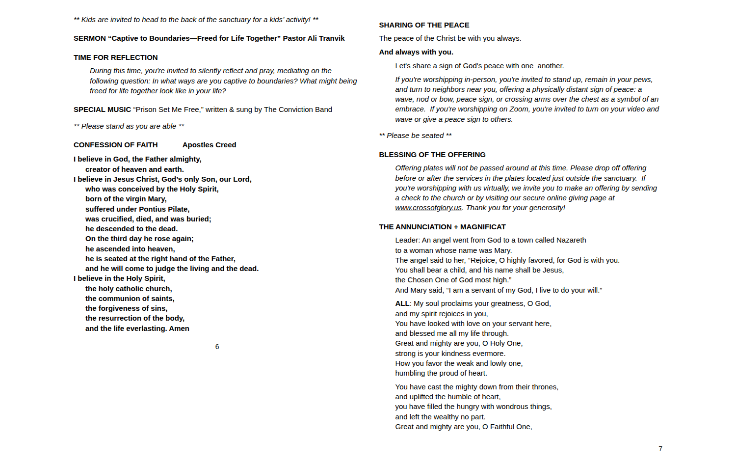** Kids are invited to head to the back of the sanctuary for a kids’ activity! **
SERMON “Captive to Boundaries—Freed for Life Together” Pastor Ali Tranvik
TIME FOR REFLECTION
During this time, you're invited to silently reflect and pray, mediating on the following question: In what ways are you captive to boundaries? What might being freed for life together look like in your life?
SPECIAL MUSIC “Prison Set Me Free,” written & sung by The Conviction Band
** Please stand as you are able **
CONFESSION OF FAITH Apostles Creed
I believe in God, the Father almighty, creator of heaven and earth. I believe in Jesus Christ, God’s only Son, our Lord, who was conceived by the Holy Spirit, born of the virgin Mary, suffered under Pontius Pilate, was crucified, died, and was buried; he descended to the dead. On the third day he rose again; he ascended into heaven, he is seated at the right hand of the Father, and he will come to judge the living and the dead. I believe in the Holy Spirit, the holy catholic church, the communion of saints, the forgiveness of sins, the resurrection of the body, and the life everlasting. Amen
6
SHARING OF THE PEACE
The peace of the Christ be with you always.
And always with you.
Let's share a sign of God's peace with one another.
If you're worshipping in-person, you're invited to stand up, remain in your pews, and turn to neighbors near you, offering a physically distant sign of peace: a wave, nod or bow, peace sign, or crossing arms over the chest as a symbol of an embrace. If you're worshipping on Zoom, you're invited to turn on your video and wave or give a peace sign to others.
** Please be seated **
BLESSING OF THE OFFERING
Offering plates will not be passed around at this time. Please drop off offering before or after the services in the plates located just outside the sanctuary. If you're worshipping with us virtually, we invite you to make an offering by sending a check to the church or by visiting our secure online giving page at www.crossofglory.us. Thank you for your generosity!
THE ANNUNCIATION + MAGNIFICAT
Leader: An angel went from God to a town called Nazareth
to a woman whose name was Mary.
The angel said to her, “Rejoice, O highly favored, for God is with you.
You shall bear a child, and his name shall be Jesus,
the Chosen One of God most high.”
And Mary said, “I am a servant of my God, I live to do your will.”
ALL: My soul proclaims your greatness, O God,
and my spirit rejoices in you,
You have looked with love on your servant here,
and blessed me all my life through.
Great and mighty are you, O Holy One,
strong is your kindness evermore.
How you favor the weak and lowly one,
humbling the proud of heart.
You have cast the mighty down from their thrones,
and uplifted the humble of heart,
you have filled the hungry with wondrous things,
and left the wealthy no part.
Great and mighty are you, O Faithful One,
7